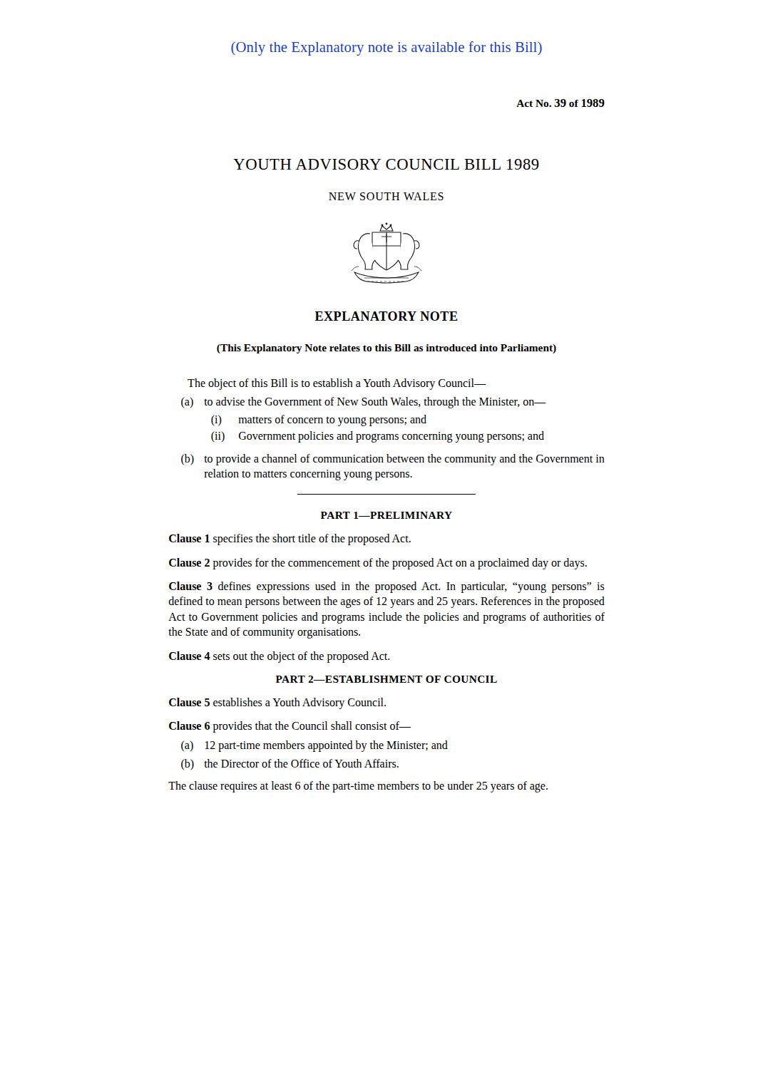(Only the Explanatory note is available for this Bill)
Act No. 39 of 1989
YOUTH ADVISORY COUNCIL BILL 1989
NEW SOUTH WALES
EXPLANATORY NOTE
(This Explanatory Note relates to this Bill as introduced into Parliament)
The object of this Bill is to establish a Youth Advisory Council—
(a) to advise the Government of New South Wales, through the Minister, on—
(i) matters of concern to young persons; and
(ii) Government policies and programs concerning young persons; and
(b) to provide a channel of communication between the community and the Government in relation to matters concerning young persons.
PART 1—PRELIMINARY
Clause 1 specifies the short title of the proposed Act.
Clause 2 provides for the commencement of the proposed Act on a proclaimed day or days.
Clause 3 defines expressions used in the proposed Act. In particular, “young persons” is defined to mean persons between the ages of 12 years and 25 years. References in the proposed Act to Government policies and programs include the policies and programs of authorities of the State and of community organisations.
Clause 4 sets out the object of the proposed Act.
PART 2—ESTABLISHMENT OF COUNCIL
Clause 5 establishes a Youth Advisory Council.
Clause 6 provides that the Council shall consist of—
(a) 12 part-time members appointed by the Minister; and
(b) the Director of the Office of Youth Affairs.
The clause requires at least 6 of the part-time members to be under 25 years of age.